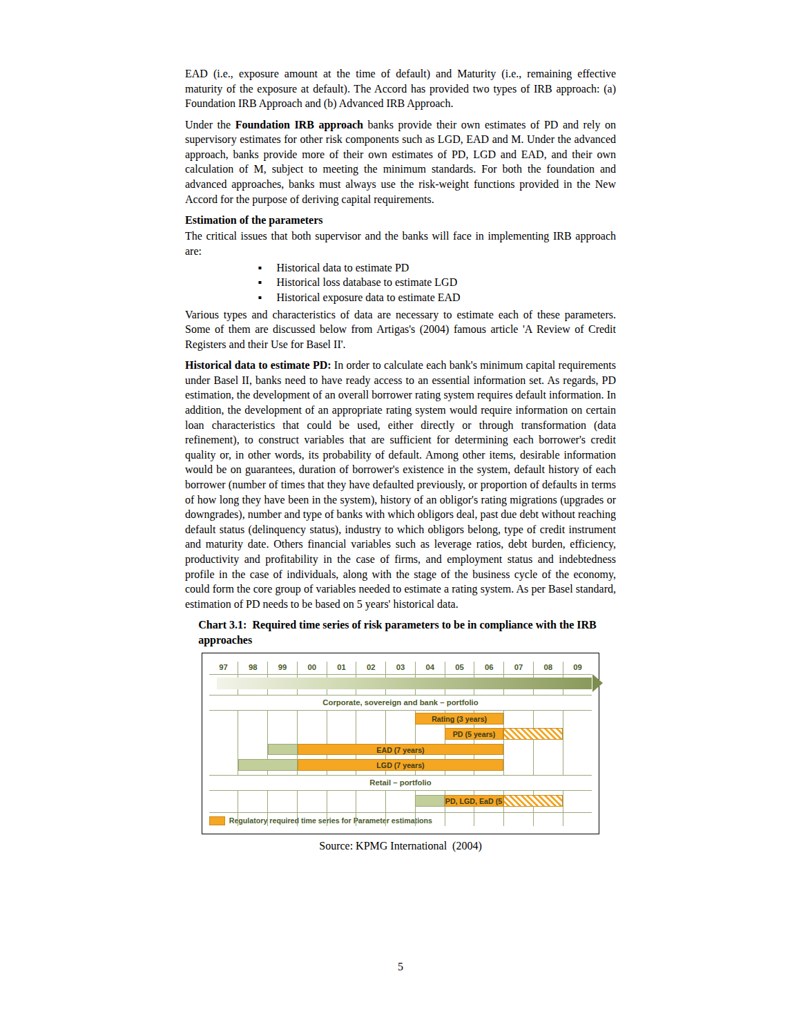EAD (i.e., exposure amount at the time of default) and Maturity (i.e., remaining effective maturity of the exposure at default). The Accord has provided two types of IRB approach: (a) Foundation IRB Approach and (b) Advanced IRB Approach.
Under the Foundation IRB approach banks provide their own estimates of PD and rely on supervisory estimates for other risk components such as LGD, EAD and M. Under the advanced approach, banks provide more of their own estimates of PD, LGD and EAD, and their own calculation of M, subject to meeting the minimum standards. For both the foundation and advanced approaches, banks must always use the risk-weight functions provided in the New Accord for the purpose of deriving capital requirements.
Estimation of the parameters
The critical issues that both supervisor and the banks will face in implementing IRB approach are:
Historical data to estimate PD
Historical loss database to estimate LGD
Historical exposure data to estimate EAD
Various types and characteristics of data are necessary to estimate each of these parameters. Some of them are discussed below from Artigas's (2004) famous article 'A Review of Credit Registers and their Use for Basel II'.
Historical data to estimate PD: In order to calculate each bank's minimum capital requirements under Basel II, banks need to have ready access to an essential information set. As regards, PD estimation, the development of an overall borrower rating system requires default information. In addition, the development of an appropriate rating system would require information on certain loan characteristics that could be used, either directly or through transformation (data refinement), to construct variables that are sufficient for determining each borrower's credit quality or, in other words, its probability of default. Among other items, desirable information would be on guarantees, duration of borrower's existence in the system, default history of each borrower (number of times that they have defaulted previously, or proportion of defaults in terms of how long they have been in the system), history of an obligor's rating migrations (upgrades or downgrades), number and type of banks with which obligors deal, past due debt without reaching default status (delinquency status), industry to which obligors belong, type of credit instrument and maturity date. Others financial variables such as leverage ratios, debt burden, efficiency, productivity and profitability in the case of firms, and employment status and indebtedness profile in the case of individuals, along with the stage of the business cycle of the economy, could form the core group of variables needed to estimate a rating system. As per Basel standard, estimation of PD needs to be based on 5 years' historical data.
Chart 3.1: Required time series of risk parameters to be in compliance with the IRB approaches
97
98
99
00
01
02
03
04
05
06
07
08
09
Corporate, sovereign and bank – portfolio
Rating (3 years)
PD (5 years)
EAD (7 years)
LGD (7 years)
Retail – portfolio
PD, LGD, EaD (5 years)
Regulatory required time series for Parameter estimations
Source: KPMG International (2004)
5